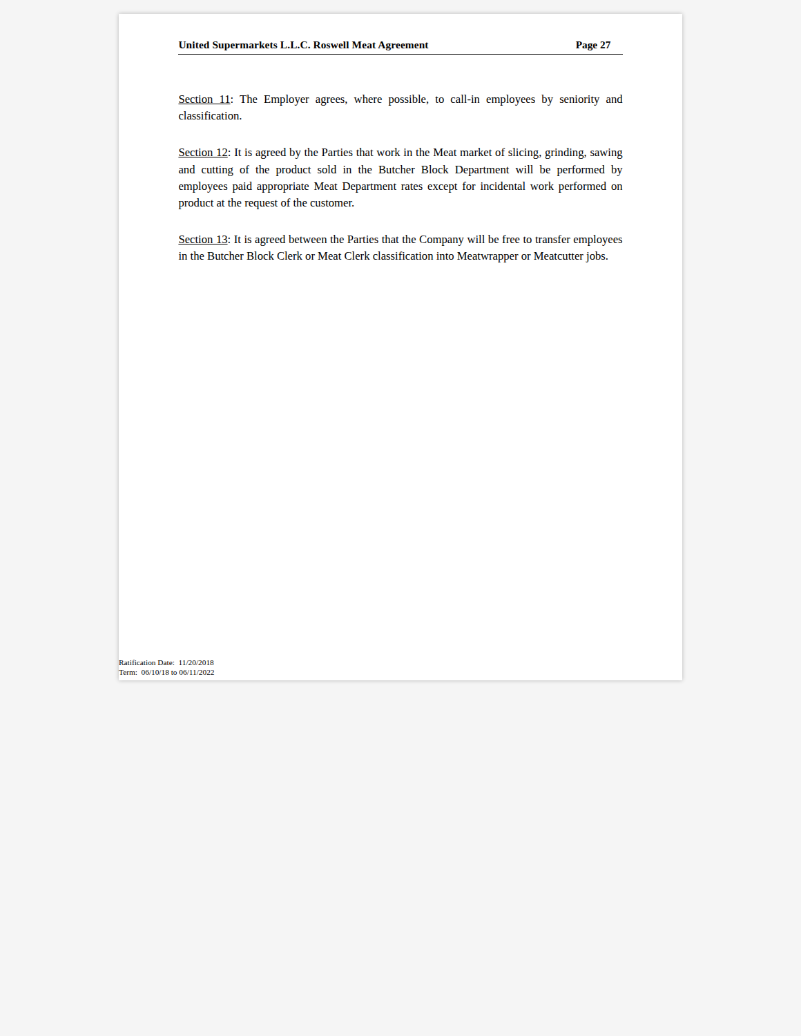United Supermarkets L.L.C. Roswell Meat Agreement Page 27
Section 11: The Employer agrees, where possible, to call-in employees by seniority and classification.
Section 12: It is agreed by the Parties that work in the Meat market of slicing, grinding, sawing and cutting of the product sold in the Butcher Block Department will be performed by employees paid appropriate Meat Department rates except for incidental work performed on product at the request of the customer.
Section 13: It is agreed between the Parties that the Company will be free to transfer employees in the Butcher Block Clerk or Meat Clerk classification into Meatwrapper or Meatcutter jobs.
Ratification Date: 11/20/2018
Term: 06/10/18 to 06/11/2022